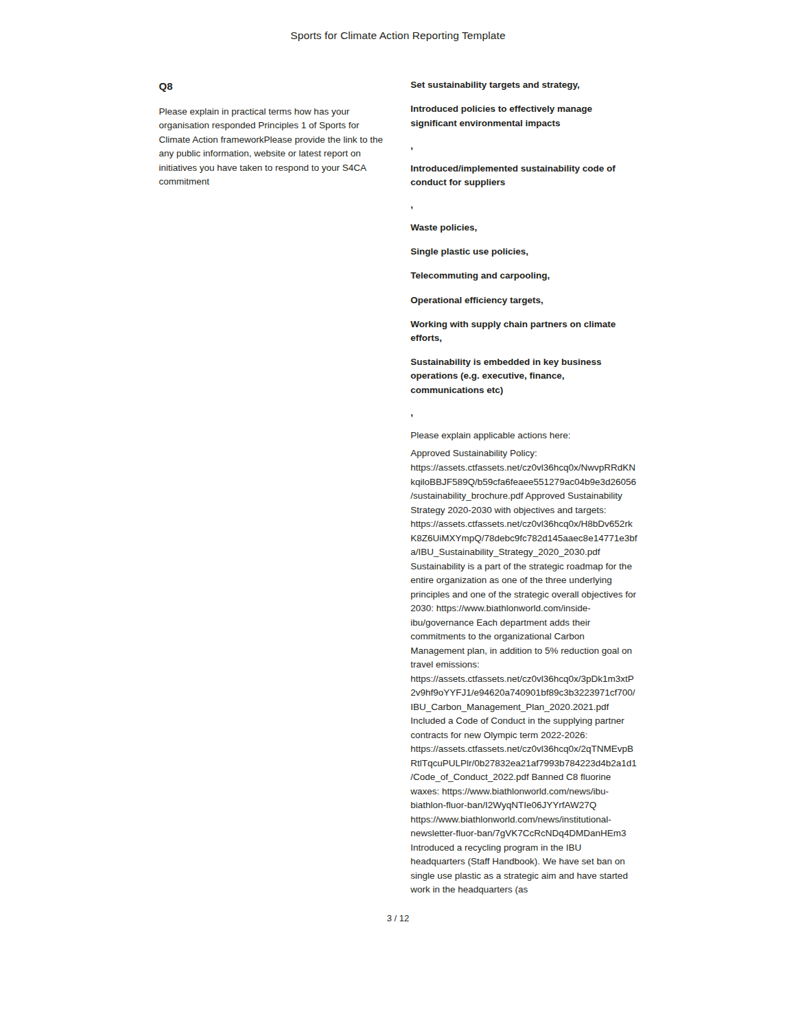Sports for Climate Action Reporting Template
Q8
Please explain in practical terms how has your organisation responded Principles 1 of Sports for Climate Action frameworkPlease provide the link to the any public information, website or latest report on initiatives you have taken to respond to your S4CA commitment
Set sustainability targets and strategy,
Introduced policies to effectively manage significant environmental impacts
,
Introduced/implemented sustainability code of conduct for suppliers
,
Waste policies,
Single plastic use policies,
Telecommuting and carpooling,
Operational efficiency targets,
Working with supply chain partners on climate efforts,
Sustainability is embedded in key business operations (e.g. executive, finance, communications etc)
,
Please explain applicable actions here:
Approved Sustainability Policy: https://assets.ctfassets.net/cz0vl36hcq0x/NwvpRRdKNkqiloBBJF589Q/b59cfa6feaee551279ac04b9e3d26056/sustainability_brochure.pdf Approved Sustainability Strategy 2020-2030 with objectives and targets: https://assets.ctfassets.net/cz0vl36hcq0x/H8bDv652rkK8Z6UiMXYmpQ/78debc9fc782d145aaec8e14771e3bfa/IBU_Sustainability_Strategy_2020_2030.pdf Sustainability is a part of the strategic roadmap for the entire organization as one of the three underlying principles and one of the strategic overall objectives for 2030: https://www.biathlonworld.com/inside-ibu/governance Each department adds their commitments to the organizational Carbon Management plan, in addition to 5% reduction goal on travel emissions: https://assets.ctfassets.net/cz0vl36hcq0x/3pDk1m3xtP2v9hf9oYYFJ1/e94620a740901bf89c3b3223971cf700/IBU_Carbon_Management_Plan_2020.2021.pdf Included a Code of Conduct in the supplying partner contracts for new Olympic term 2022-2026: https://assets.ctfassets.net/cz0vl36hcq0x/2qTNMEvpBRtlTqcuPULPlr/0b27832ea21af7993b784223d4b2a1d1/Code_of_Conduct_2022.pdf Banned C8 fluorine waxes: https://www.biathlonworld.com/news/ibu-biathlon-fluor-ban/I2WyqNTIe06JYYrfAW27Q https://www.biathlonworld.com/news/institutional-newsletter-fluor-ban/7gVK7CcRcNDq4DMDanHEm3 Introduced a recycling program in the IBU headquarters (Staff Handbook). We have set ban on single use plastic as a strategic aim and have started work in the headquarters (as
3 / 12